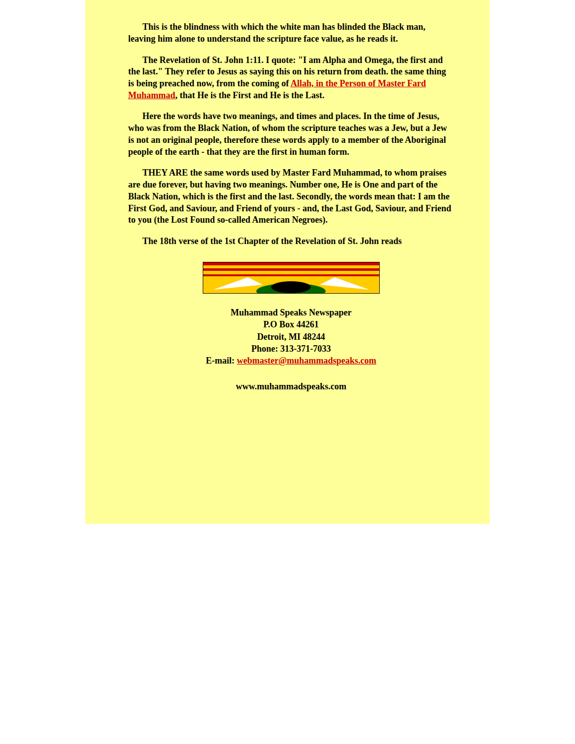This is the blindness with which the white man has blinded the Black man, leaving him alone to understand the scripture face value, as he reads it.
The Revelation of St. John 1:11. I quote: "I am Alpha and Omega, the first and the last." They refer to Jesus as saying this on his return from death. the same thing is being preached now, from the coming of Allah, in the Person of Master Fard Muhammad, that He is the First and He is the Last.
Here the words have two meanings, and times and places. In the time of Jesus, who was from the Black Nation, of whom the scripture teaches was a Jew, but a Jew is not an original people, therefore these words apply to a member of the Aboriginal people of the earth - that they are the first in human form.
THEY ARE the same words used by Master Fard Muhammad, to whom praises are due forever, but having two meanings. Number one, He is One and part of the Black Nation, which is the first and the last. Secondly, the words mean that: I am the First God, and Saviour, and Friend of yours - and, the Last God, Saviour, and Friend to you (the Lost Found so-called American Negroes).
The 18th verse of the 1st Chapter of the Revelation of St. John reads
Muhammad Speaks Newspaper
P.O Box 44261
Detroit, MI 48244
Phone: 313-371-7033
E-mail: webmaster@muhammadspeaks.com
www.muhammadspeaks.com